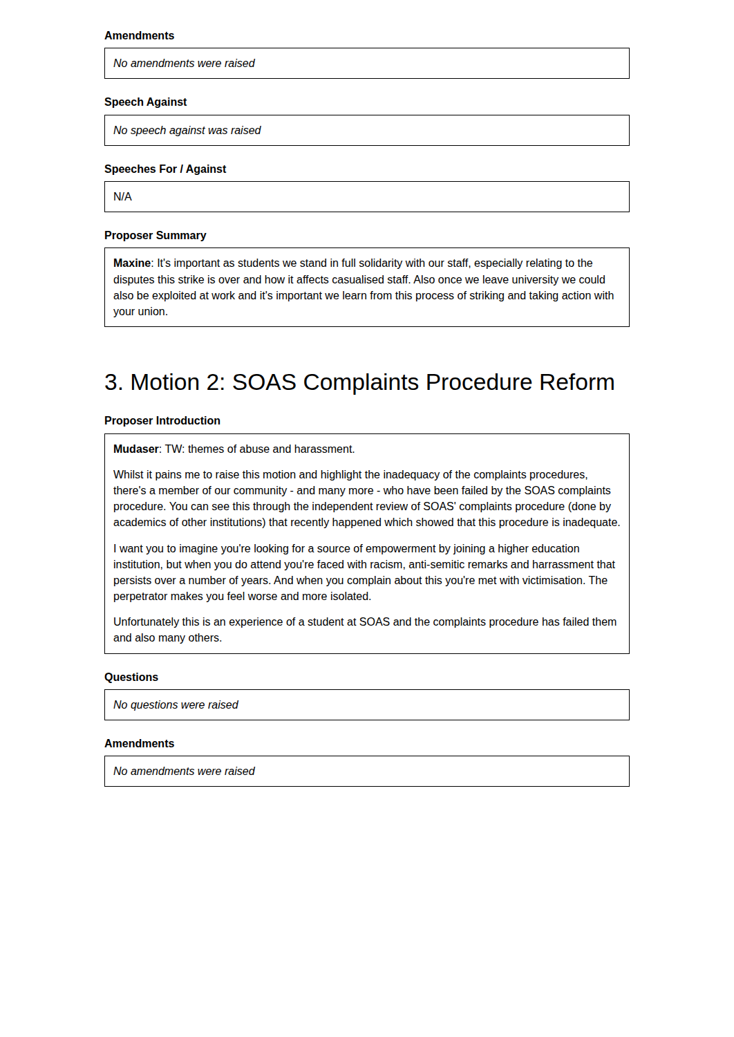Amendments
No amendments were raised
Speech Against
No speech against was raised
Speeches For / Against
N/A
Proposer Summary
Maxine: It's important as students we stand in full solidarity with our staff, especially relating to the disputes this strike is over and how it affects casualised staff. Also once we leave university we could also be exploited at work and it's important we learn from this process of striking and taking action with your union.
3. Motion 2: SOAS Complaints Procedure Reform
Proposer Introduction
Mudaser: TW: themes of abuse and harassment.
Whilst it pains me to raise this motion and highlight the inadequacy of the complaints procedures, there's a member of our community - and many more - who have been failed by the SOAS complaints procedure. You can see this through the independent review of SOAS' complaints procedure (done by academics of other institutions) that recently happened which showed that this procedure is inadequate.
I want you to imagine you're looking for a source of empowerment by joining a higher education institution, but when you do attend you're faced with racism, anti-semitic remarks and harrassment that persists over a number of years. And when you complain about this you're met with victimisation. The perpetrator makes you feel worse and more isolated.
Unfortunately this is an experience of a student at SOAS and the complaints procedure has failed them and also many others.
Questions
No questions were raised
Amendments
No amendments were raised